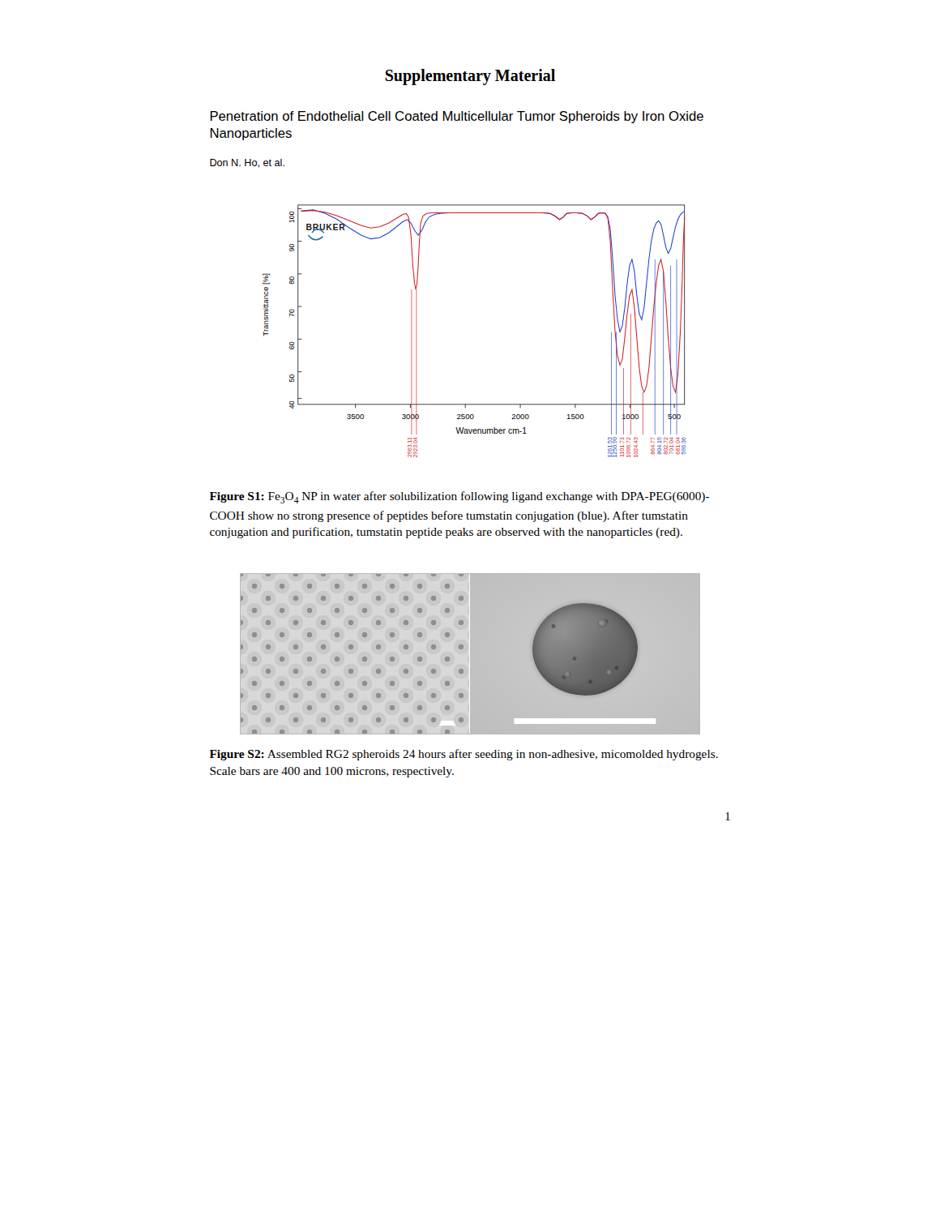Supplementary Material
Penetration of Endothelial Cell Coated Multicellular Tumor Spheroids by Iron Oxide Nanoparticles
Don N. Ho, et al.
100 90 80 70 60 50 40 Transmittance [%] 3500 3000 2500 2000 1500 1000 500 Wavenumber cm-1 BRUKER 2963.11 2923.04 1261.53 1250.90 1101.71 1096.72 1024.43 864.77 804.19 802.72 701.04 681.04 596.36
Figure S1: Fe3 O4 NP in water after solubilization following ligand exchange with DPA-PEG(6000)-COOH show no strong presence of peptides before tumstatin conjugation (blue). After tumstatin conjugation and purification, tumstatin peptide peaks are observed with the nanoparticles (red).
Figure S2: Assembled RG2 spheroids 24 hours after seeding in non-adhesive, micomolded hydrogels. Scale bars are 400 and 100 microns, respectively.
1